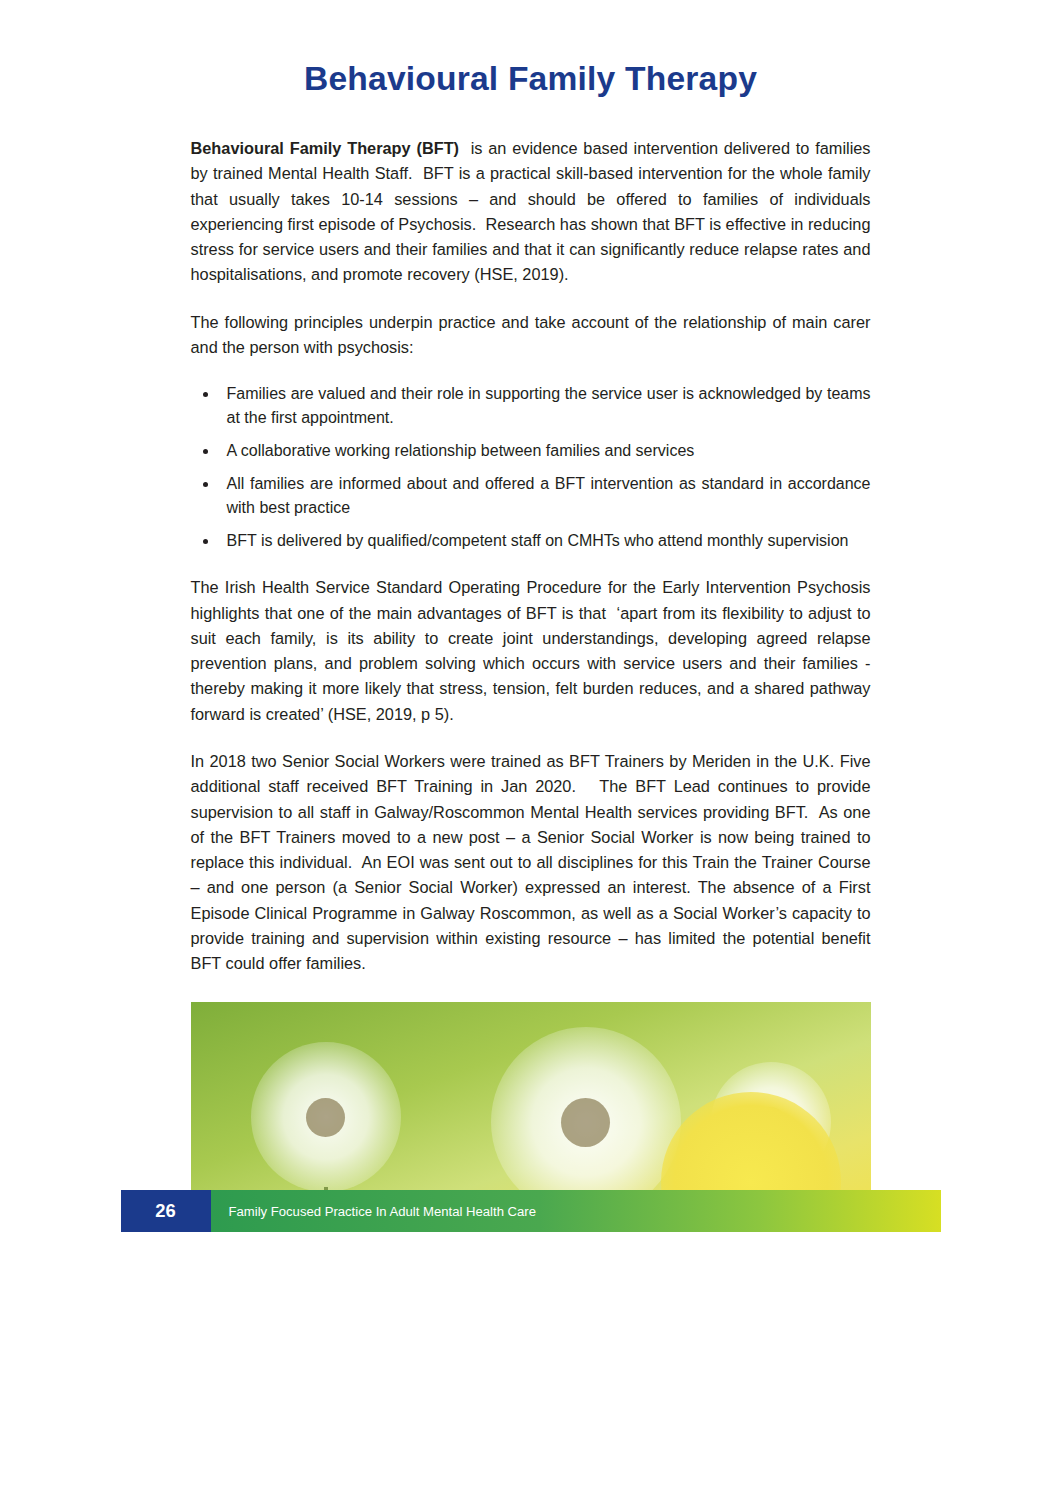Behavioural Family Therapy
Behavioural Family Therapy (BFT) is an evidence based intervention delivered to families by trained Mental Health Staff. BFT is a practical skill-based intervention for the whole family that usually takes 10-14 sessions – and should be offered to families of individuals experiencing first episode of Psychosis. Research has shown that BFT is effective in reducing stress for service users and their families and that it can significantly reduce relapse rates and hospitalisations, and promote recovery (HSE, 2019).
The following principles underpin practice and take account of the relationship of main carer and the person with psychosis:
Families are valued and their role in supporting the service user is acknowledged by teams at the first appointment.
A collaborative working relationship between families and services
All families are informed about and offered a BFT intervention as standard in accordance with best practice
BFT is delivered by qualified/competent staff on CMHTs who attend monthly supervision
The Irish Health Service Standard Operating Procedure for the Early Intervention Psychosis highlights that one of the main advantages of BFT is that ‘apart from its flexibility to adjust to suit each family, is its ability to create joint understandings, developing agreed relapse prevention plans, and problem solving which occurs with service users and their families - thereby making it more likely that stress, tension, felt burden reduces, and a shared pathway forward is created’ (HSE, 2019, p 5).
In 2018 two Senior Social Workers were trained as BFT Trainers by Meriden in the U.K. Five additional staff received BFT Training in Jan 2020. The BFT Lead continues to provide supervision to all staff in Galway/Roscommon Mental Health services providing BFT. As one of the BFT Trainers moved to a new post – a Senior Social Worker is now being trained to replace this individual. An EOI was sent out to all disciplines for this Train the Trainer Course – and one person (a Senior Social Worker) expressed an interest. The absence of a First Episode Clinical Programme in Galway Roscommon, as well as a Social Worker’s capacity to provide training and supervision within existing resource – has limited the potential benefit BFT could offer families.
26
Family Focused Practice In Adult Mental Health Care